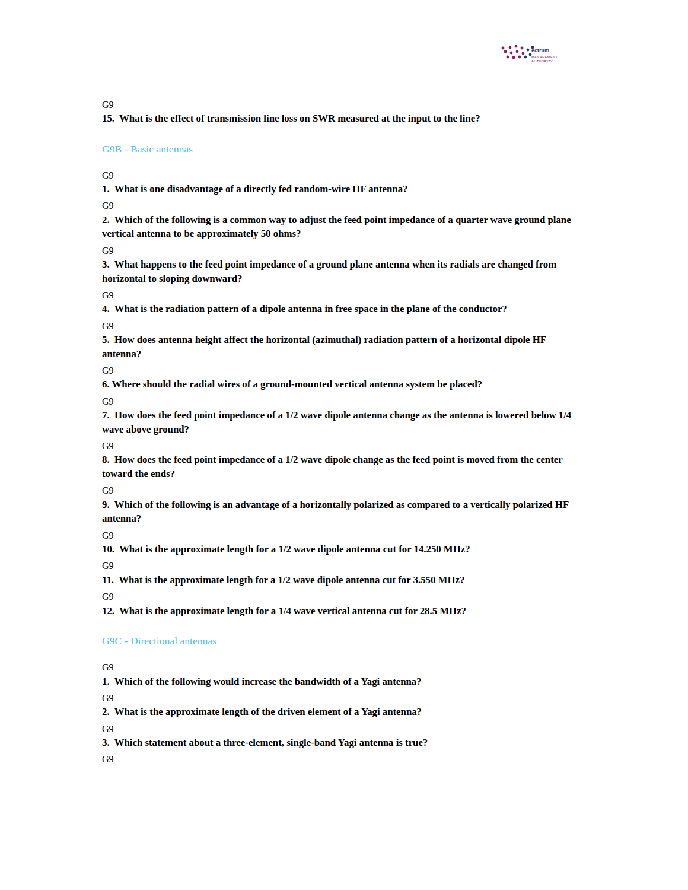ectrum MANAGEMENT AUTHORITY
G9
15. What is the effect of transmission line loss on SWR measured at the input to the line?
G9B - Basic antennas
G9
1. What is one disadvantage of a directly fed random-wire HF antenna?
G9
2. Which of the following is a common way to adjust the feed point impedance of a quarter wave ground plane vertical antenna to be approximately 50 ohms?
G9
3. What happens to the feed point impedance of a ground plane antenna when its radials are changed from horizontal to sloping downward?
G9
4. What is the radiation pattern of a dipole antenna in free space in the plane of the conductor?
G9
5. How does antenna height affect the horizontal (azimuthal) radiation pattern of a horizontal dipole HF antenna?
G9
6. Where should the radial wires of a ground-mounted vertical antenna system be placed?
G9
7. How does the feed point impedance of a 1/2 wave dipole antenna change as the antenna is lowered below 1/4 wave above ground?
G9
8. How does the feed point impedance of a 1/2 wave dipole change as the feed point is moved from the center toward the ends?
G9
9. Which of the following is an advantage of a horizontally polarized as compared to a vertically polarized HF antenna?
G9
10. What is the approximate length for a 1/2 wave dipole antenna cut for 14.250 MHz?
G9
11. What is the approximate length for a 1/2 wave dipole antenna cut for 3.550 MHz?
G9
12. What is the approximate length for a 1/4 wave vertical antenna cut for 28.5 MHz?
G9C - Directional antennas
G9
1. Which of the following would increase the bandwidth of a Yagi antenna?
G9
2. What is the approximate length of the driven element of a Yagi antenna?
G9
3. Which statement about a three-element, single-band Yagi antenna is true?
G9